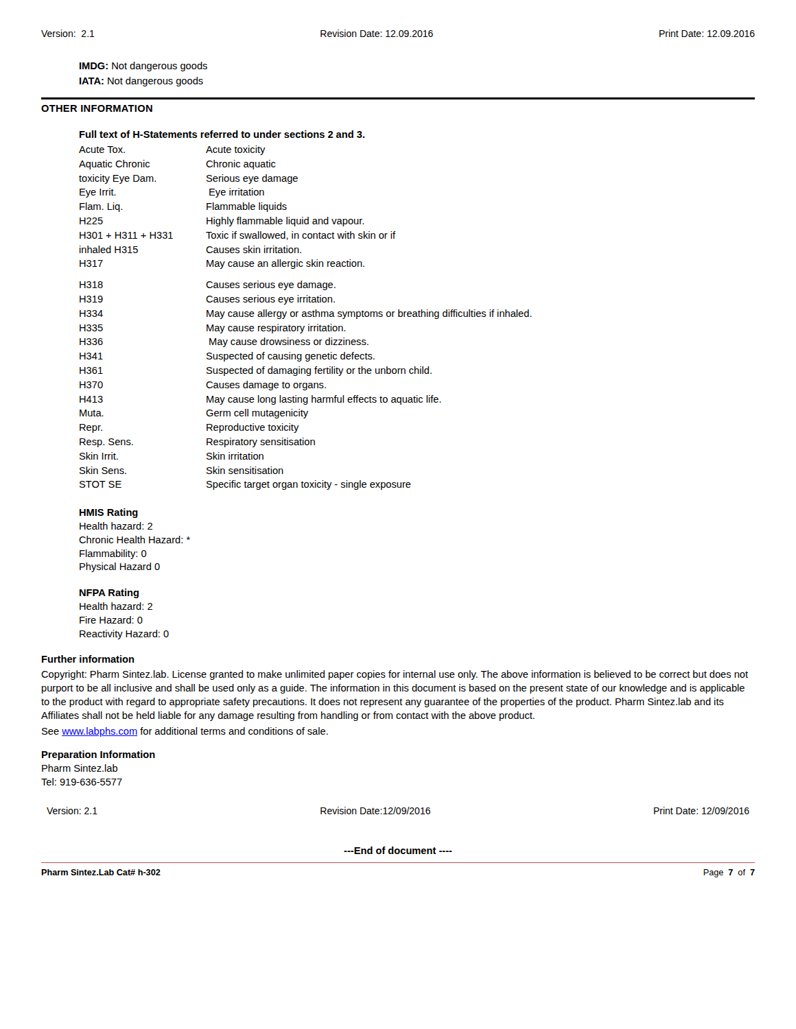Version: 2.1 Revision Date: 12.09.2016 Print Date: 12.09.2016
IMDG: Not dangerous goods
IATA: Not dangerous goods
OTHER INFORMATION
Full text of H-Statements referred to under sections 2 and 3.
| Acute Tox. | Acute toxicity |
| Aquatic Chronic | Chronic aquatic |
| toxicity Eye Dam. | Serious eye damage |
| Eye Irrit. | Eye irritation |
| Flam. Liq. | Flammable liquids |
| H225 | Highly flammable liquid and vapour. |
| H301 + H311 + H331 | Toxic if swallowed, in contact with skin or if |
| inhaled H315 | Causes skin irritation. |
| H317 | May cause an allergic skin reaction. |
| H318 | Causes serious eye damage. |
| H319 | Causes serious eye irritation. |
| H334 | May cause allergy or asthma symptoms or breathing difficulties if inhaled. |
| H335 | May cause respiratory irritation. |
| H336 | May cause drowsiness or dizziness. |
| H341 | Suspected of causing genetic defects. |
| H361 | Suspected of damaging fertility or the unborn child. |
| H370 | Causes damage to organs. |
| H413 | May cause long lasting harmful effects to aquatic life. |
| Muta. | Germ cell mutagenicity |
| Repr. | Reproductive toxicity |
| Resp. Sens. | Respiratory sensitisation |
| Skin Irrit. | Skin irritation |
| Skin Sens. | Skin sensitisation |
| STOT SE | Specific target organ toxicity - single exposure |
HMIS Rating
Health hazard: 2
Chronic Health Hazard: *
Flammability: 0
Physical Hazard 0
NFPA Rating
Health hazard: 2
Fire Hazard: 0
Reactivity Hazard: 0
Further information
Copyright: Pharm Sintez.lab. License granted to make unlimited paper copies for internal use only. The above information is believed to be correct but does not purport to be all inclusive and shall be used only as a guide. The information in this document is based on the present state of our knowledge and is applicable to the product with regard to appropriate safety precautions. It does not represent any guarantee of the properties of the product. Pharm Sintez.lab and its Affiliates shall not be held liable for any damage resulting from handling or from contact with the above product.
See www.labphs.com for additional terms and conditions of sale.
Preparation Information
Pharm Sintez.lab
Tel: 919-636-5577
Version: 2.1 Revision Date:12/09/2016 Print Date: 12/09/2016
---End of document ----
Pharm Sintez.Lab Cat# h-302 Page 7 of 7